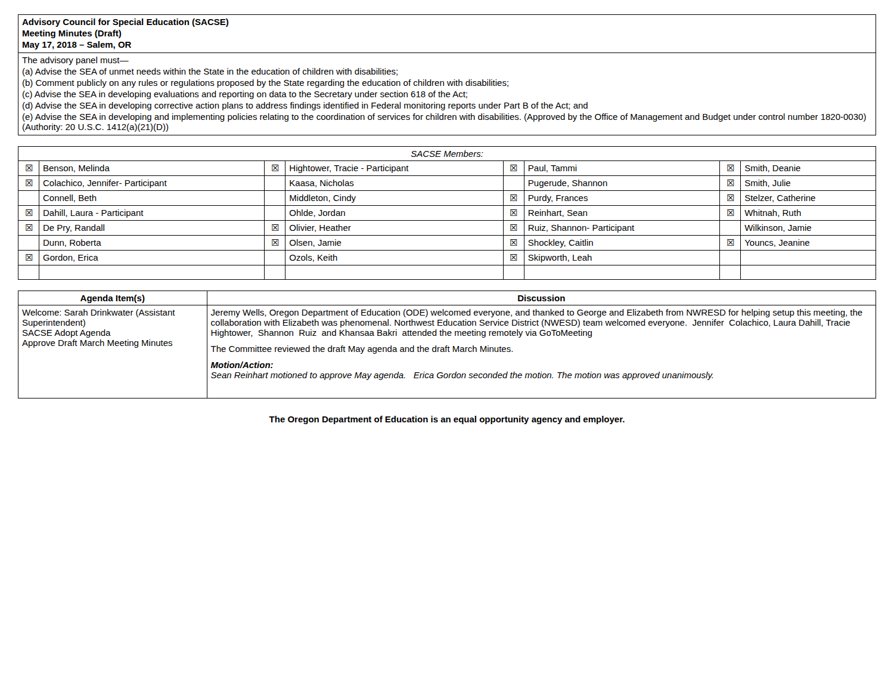| Advisory Council for Special Education (SACSE) Meeting Minutes (Draft) May 17, 2018 – Salem, OR |
| The advisory panel must— (a) Advise the SEA of unmet needs within the State in the education of children with disabilities; (b) Comment publicly on any rules or regulations proposed by the State regarding the education of children with disabilities; (c) Advise the SEA in developing evaluations and reporting on data to the Secretary under section 618 of the Act; (d) Advise the SEA in developing corrective action plans to address findings identified in Federal monitoring reports under Part B of the Act; and (e) Advise the SEA in developing and implementing policies relating to the coordination of services for children with disabilities. (Approved by the Office of Management and Budget under control number 1820-0030) (Authority: 20 U.S.C. 1412(a)(21)(D)) |
| SACSE Members: |
| ☒ | Benson, Melinda | ☒ | Hightower, Tracie - Participant | ☒ | Paul, Tammi | ☒ | Smith, Deanie |
| ☒ | Colachico, Jennifer- Participant | | Kaasa, Nicholas | | Pugerude, Shannon | ☒ | Smith, Julie |
| | Connell, Beth | | Middleton, Cindy | ☒ | Purdy, Frances | ☒ | Stelzer, Catherine |
| ☒ | Dahill, Laura - Participant | | Ohlde, Jordan | ☒ | Reinhart, Sean | ☒ | Whitnah, Ruth |
| ☒ | De Pry, Randall | ☒ | Olivier, Heather | ☒ | Ruiz, Shannon- Participant | | Wilkinson, Jamie |
| | Dunn, Roberta | ☒ | Olsen, Jamie | ☒ | Shockley, Caitlin | ☒ | Youncs, Jeanine |
| ☒ | Gordon, Erica | | Ozols, Keith | ☒ | Skipworth, Leah | | |
| Agenda Item(s) | Discussion |
| --- | --- |
| Welcome: Sarah Drinkwater (Assistant Superintendent) SACSE Adopt Agenda Approve Draft March Meeting Minutes | Jeremy Wells, Oregon Department of Education (ODE) welcomed everyone, and thanked to George and Elizabeth from NWRESD for helping setup this meeting, the collaboration with Elizabeth was phenomenal. Northwest Education Service District (NWESD) team welcomed everyone. Jennifer Colachico, Laura Dahill, Tracie Hightower, Shannon Ruiz and Khansaa Bakri attended the meeting remotely via GoToMeeting The Committee reviewed the draft May agenda and the draft March Minutes. Motion/Action: Sean Reinhart motioned to approve May agenda. Erica Gordon seconded the motion. The motion was approved unanimously. |
The Oregon Department of Education is an equal opportunity agency and employer.